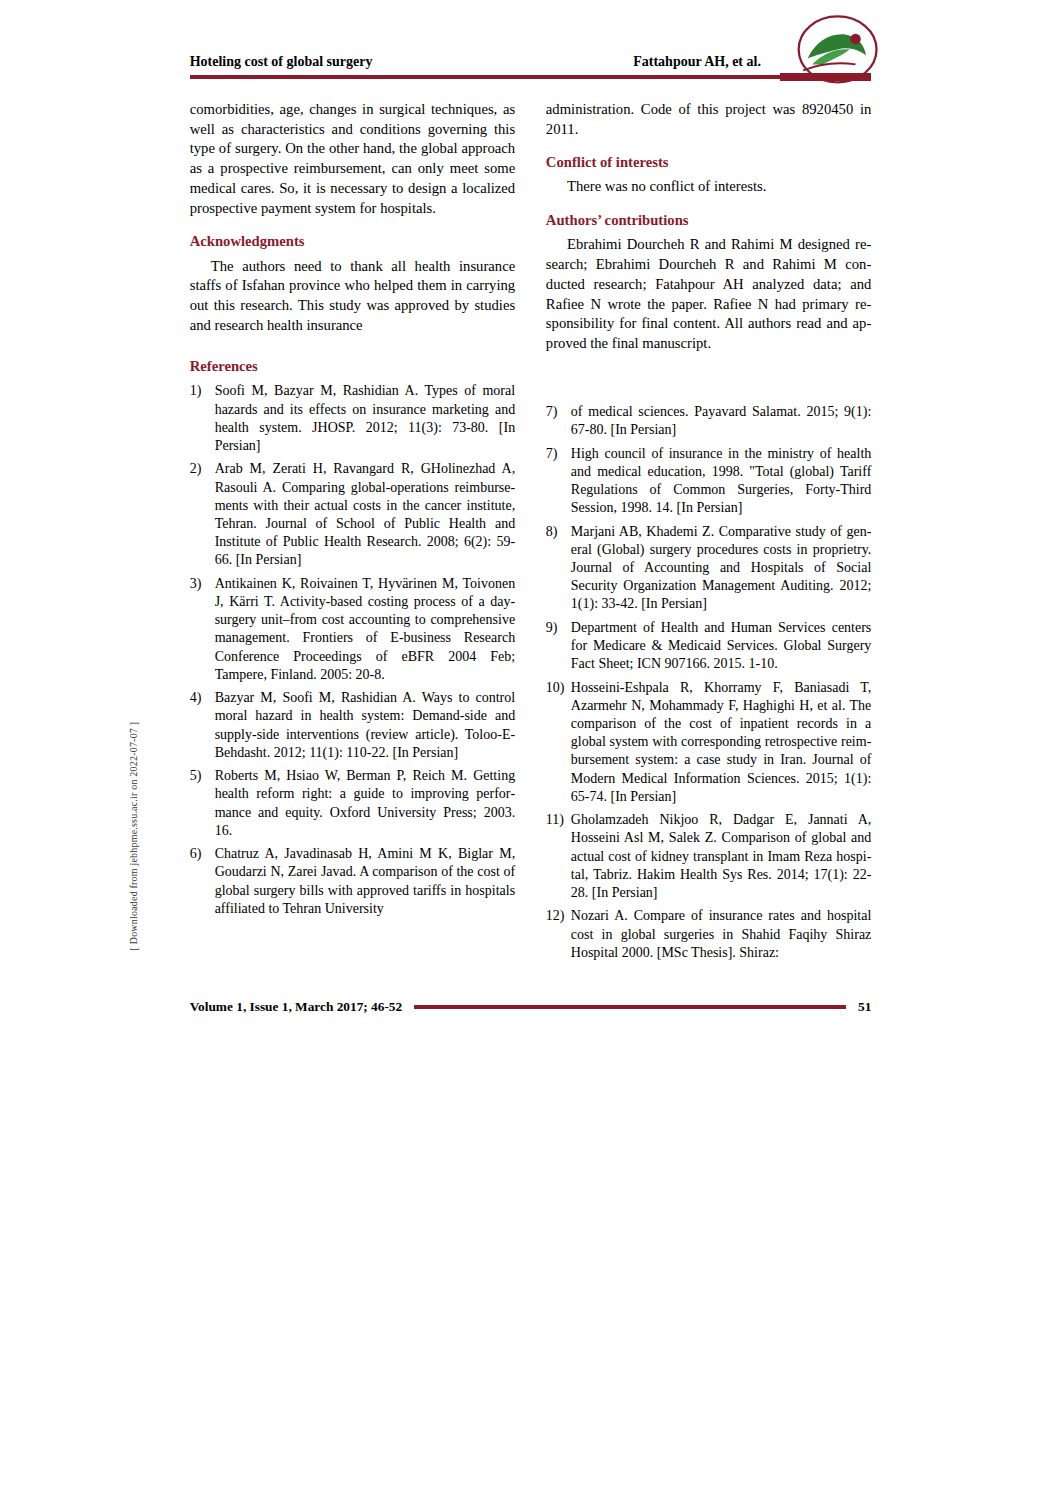[ Downloaded from jebhpme.ssu.ac.ir on 2022-07-07 ]
Hoteling cost of global surgery
Fattahpour AH, et al.
comorbidities, age, changes in surgical techniques, as well as characteristics and conditions governing this type of surgery. On the other hand, the global approach as a prospective reimbursement, can only meet some medical cares. So, it is necessary to design a localized prospective payment system for hospitals.
Acknowledgments
The authors need to thank all health insurance staffs of Isfahan province who helped them in carrying out this research. This study was approved by studies and research health insurance
References
Soofi M, Bazyar M, Rashidian A. Types of moral hazards and its effects on insurance marketing and health system. JHOSP. 2012; 11(3): 73-80. [In Persian]
Arab M, Zerati H, Ravangard R, GHolinezhad A, Rasouli A. Comparing global-operations reimbursements with their actual costs in the cancer institute, Tehran. Journal of School of Public Health and Institute of Public Health Research. 2008; 6(2): 59-66. [In Persian]
Antikainen K, Roivainen T, Hyvärinen M, Toivonen J, Kärri T. Activity-based costing process of a day-surgery unit–from cost accounting to comprehensive management. Frontiers of E-business Research Conference Proceedings of eBFR 2004 Feb; Tampere, Finland. 2005: 20-8.
Bazyar M, Soofi M, Rashidian A. Ways to control moral hazard in health system: Demand-side and supply-side interventions (review article). Toloo-E-Behdasht. 2012; 11(1): 110-22. [In Persian]
Roberts M, Hsiao W, Berman P, Reich M. Getting health reform right: a guide to improving performance and equity. Oxford University Press; 2003. 16.
Chatruz A, Javadinasab H, Amini M K, Biglar M, Goudarzi N, Zarei Javad. A comparison of the cost of global surgery bills with approved tariffs in hospitals affiliated to Tehran University
administration. Code of this project was 8920450 in 2011.
Conflict of interests
There was no conflict of interests.
Authors’ contributions
Ebrahimi Dourcheh R and Rahimi M designed research; Ebrahimi Dourcheh R and Rahimi M conducted research; Fatahpour AH analyzed data; and Rafiee N wrote the paper. Rafiee N had primary responsibility for final content. All authors read and approved the final manuscript.
of medical sciences. Payavard Salamat. 2015; 9(1): 67-80. [In Persian]
High council of insurance in the ministry of health and medical education, 1998. "Total (global) Tariff Regulations of Common Surgeries, Forty-Third Session, 1998. 14. [In Persian]
Marjani AB, Khademi Z. Comparative study of general (Global) surgery procedures costs in proprietry. Journal of Accounting and Hospitals of Social Security Organization Management Auditing. 2012; 1(1): 33-42. [In Persian]
Department of Health and Human Services centers for Medicare & Medicaid Services. Global Surgery Fact Sheet; ICN 907166. 2015. 1-10.
Hosseini-Eshpala R, Khorramy F, Baniasadi T, Azarmehr N, Mohammady F, Haghighi H, et al. The comparison of the cost of inpatient records in a global system with corresponding retrospective reimbursement system: a case study in Iran. Journal of Modern Medical Information Sciences. 2015; 1(1): 65-74. [In Persian]
Gholamzadeh Nikjoo R, Dadgar E, Jannati A, Hosseini Asl M, Salek Z. Comparison of global and actual cost of kidney transplant in Imam Reza hospital, Tabriz. Hakim Health Sys Res. 2014; 17(1): 22-28. [In Persian]
Nozari A. Compare of insurance rates and hospital cost in global surgeries in Shahid Faqihy Shiraz Hospital 2000. [MSc Thesis]. Shiraz:
Volume 1, Issue 1, March 2017; 46-52
51